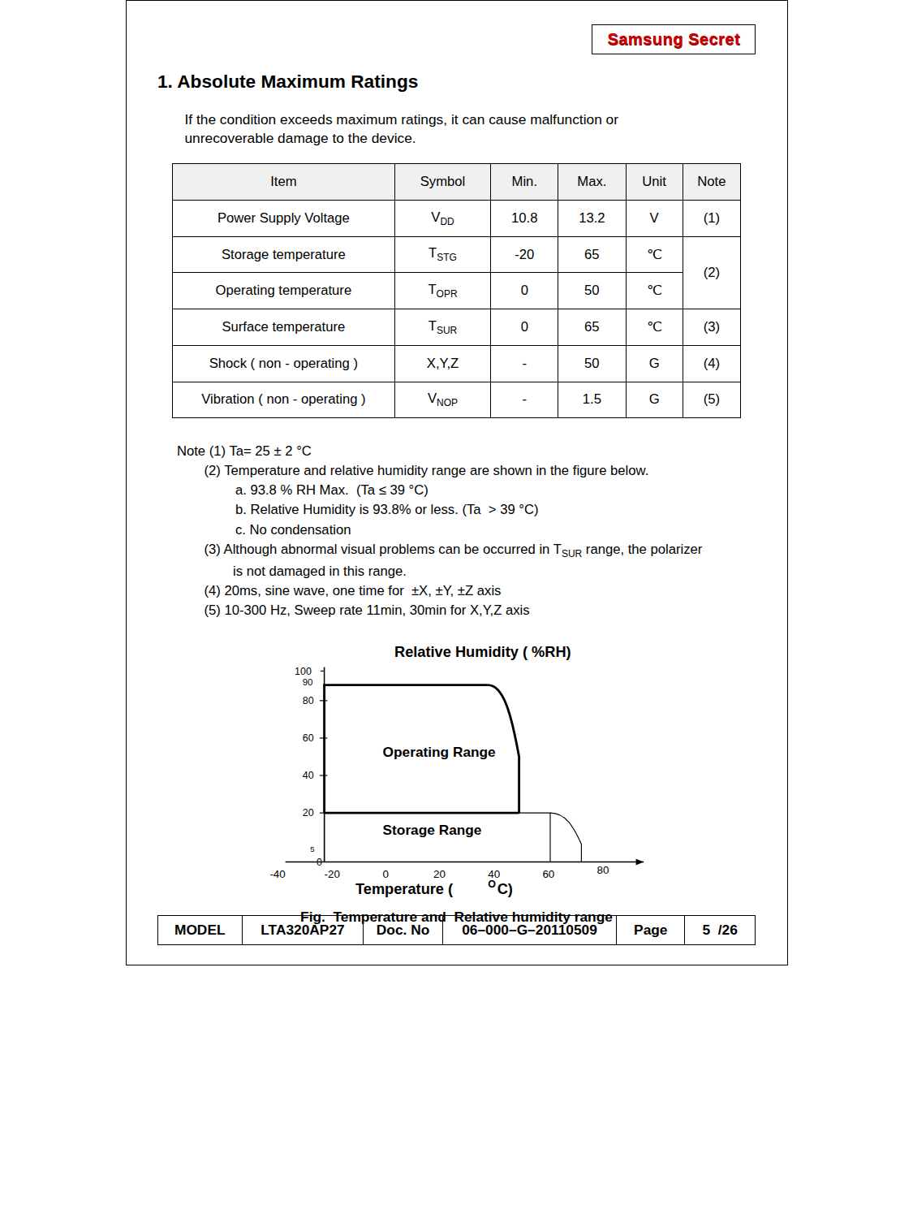Samsung Secret
1. Absolute Maximum Ratings
If the condition exceeds maximum ratings, it can cause malfunction or unrecoverable damage to the device.
| Item | Symbol | Min. | Max. | Unit | Note |
| --- | --- | --- | --- | --- | --- |
| Power Supply Voltage | V DD | 10.8 | 13.2 | V | (1) |
| Storage temperature | T STG | -20 | 65 | ℃ | (2) |
| Operating temperature | T OPR | 0 | 50 | ℃ |
| Surface temperature | T SUR | 0 | 65 | ℃ | (3) |
| Shock ( non - operating ) | X,Y,Z | - | 50 | G | (4) |
| Vibration ( non - operating ) | V NOP | - | 1.5 | G | (5) |
Note (1) Ta= 25 ± 2 °C
(2) Temperature and relative humidity range are shown in the figure below.
a. 93.8 % RH Max. (Ta ≤ 39 °C)
b. Relative Humidity is 93.8% or less. (Ta > 39 °C)
c. No condensation
(3) Although abnormal visual problems can be occurred in TSUR range, the polarizer
is not damaged in this range.
(4) 20ms, sine wave, one time for ±X, ±Y, ±Z axis
(5) 10-300 Hz, Sweep rate 11min, 30min for X,Y,Z axis
Relative Humidity ( %RH) 100 90 80 60 40 20 5 0 -40 -20 0 20 40 60 80 Operating Range Storage Range Temperature ( O C)
Fig. Temperature and Relative humidity range
| MODEL | LTA320AP27 | Doc. No | 06–000–G–20110509 | Page | 5 /26 |